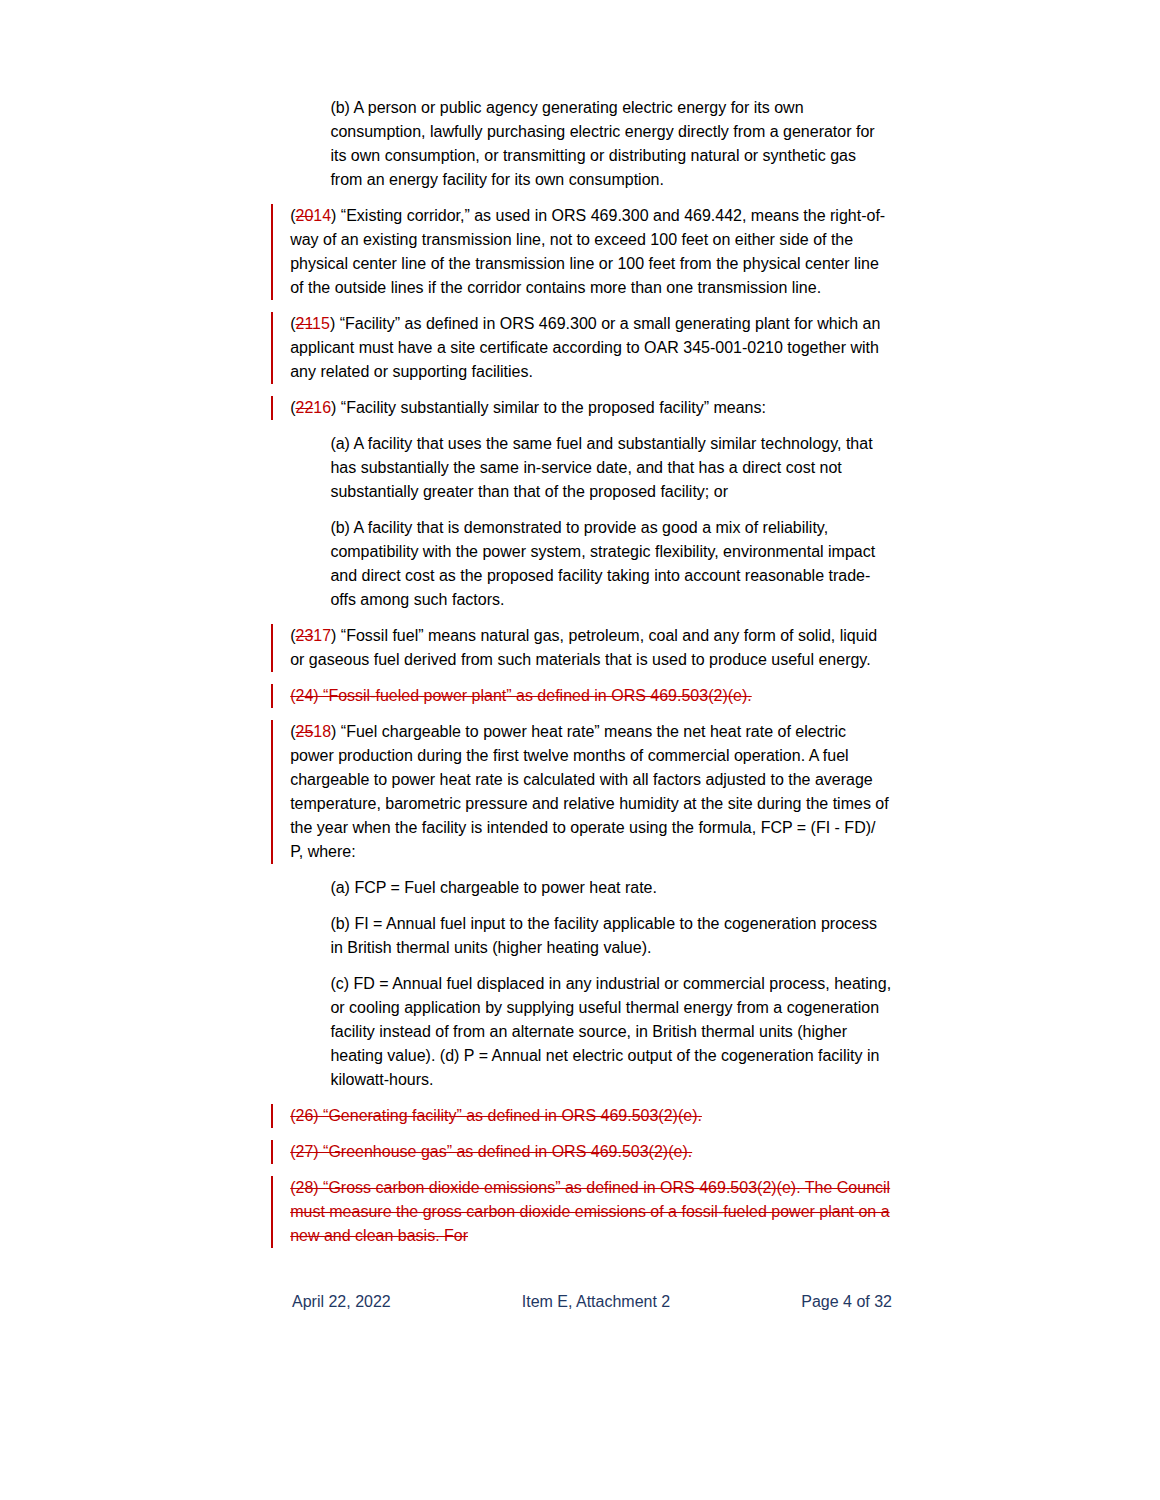(b) A person or public agency generating electric energy for its own consumption, lawfully purchasing electric energy directly from a generator for its own consumption, or transmitting or distributing natural or synthetic gas from an energy facility for its own consumption.
(2014) “Existing corridor,” as used in ORS 469.300 and 469.442, means the right-of-way of an existing transmission line, not to exceed 100 feet on either side of the physical center line of the transmission line or 100 feet from the physical center line of the outside lines if the corridor contains more than one transmission line.
(2115) “Facility” as defined in ORS 469.300 or a small generating plant for which an applicant must have a site certificate according to OAR 345-001-0210 together with any related or supporting facilities.
(2216) “Facility substantially similar to the proposed facility” means:
(a) A facility that uses the same fuel and substantially similar technology, that has substantially the same in-service date, and that has a direct cost not substantially greater than that of the proposed facility; or
(b) A facility that is demonstrated to provide as good a mix of reliability, compatibility with the power system, strategic flexibility, environmental impact and direct cost as the proposed facility taking into account reasonable trade-offs among such factors.
(2317) “Fossil fuel” means natural gas, petroleum, coal and any form of solid, liquid or gaseous fuel derived from such materials that is used to produce useful energy.
(24) “Fossil-fueled power plant” as defined in ORS 469.503(2)(e).
(2518) “Fuel chargeable to power heat rate” means the net heat rate of electric power production during the first twelve months of commercial operation. A fuel chargeable to power heat rate is calculated with all factors adjusted to the average temperature, barometric pressure and relative humidity at the site during the times of the year when the facility is intended to operate using the formula, FCP = (FI - FD)/ P, where:
(a) FCP = Fuel chargeable to power heat rate.
(b) FI = Annual fuel input to the facility applicable to the cogeneration process in British thermal units (higher heating value).
(c) FD = Annual fuel displaced in any industrial or commercial process, heating, or cooling application by supplying useful thermal energy from a cogeneration facility instead of from an alternate source, in British thermal units (higher heating value). (d) P = Annual net electric output of the cogeneration facility in kilowatt-hours.
(26) “Generating facility” as defined in ORS 469.503(2)(e).
(27) “Greenhouse gas” as defined in ORS 469.503(2)(e).
(28) “Gross carbon dioxide emissions” as defined in ORS 469.503(2)(e). The Council must measure the gross carbon dioxide emissions of a fossil-fueled power plant on a new and clean basis. For
April 22, 2022 Item E, Attachment 2 Page 4 of 32